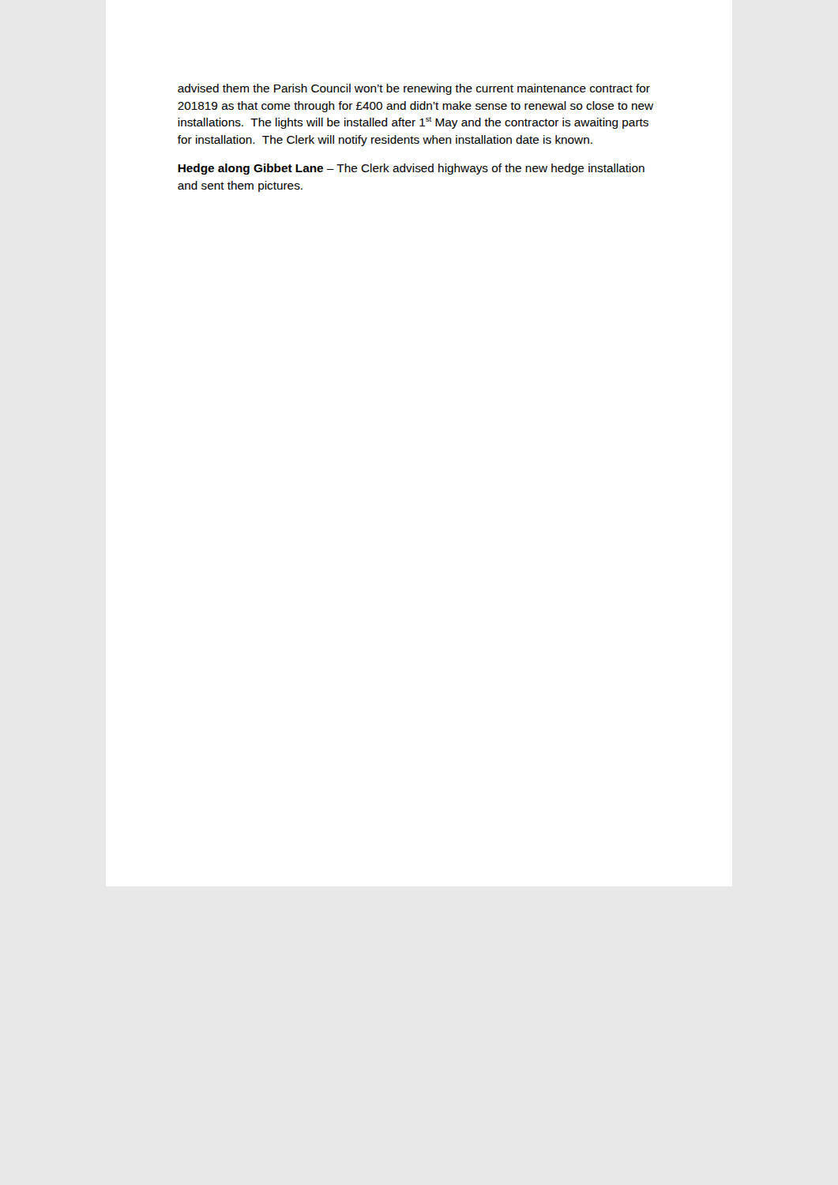advised them the Parish Council won’t be renewing the current maintenance contract for 201819 as that come through for £400 and didn’t make sense to renewal so close to new installations. The lights will be installed after 1st May and the contractor is awaiting parts for installation. The Clerk will notify residents when installation date is known.
Hedge along Gibbet Lane – The Clerk advised highways of the new hedge installation and sent them pictures.